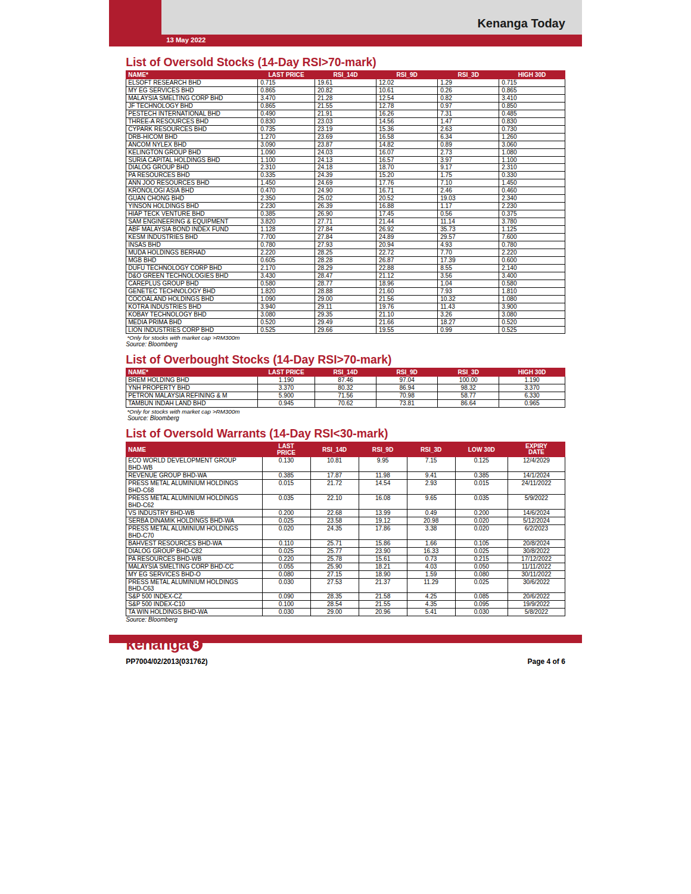Kenanga Today
13 May 2022
List of Oversold Stocks (14-Day RSI>70-mark)
| NAME* | LAST PRICE | RSI_14D | RSI_9D | RSI_3D | HIGH 30D |
| --- | --- | --- | --- | --- | --- |
| ELSOFT RESEARCH BHD | 0.715 | 19.61 | 12.02 | 1.29 | 0.715 |
| MY EG SERVICES BHD | 0.865 | 20.82 | 10.61 | 0.26 | 0.865 |
| MALAYSIA SMELTING CORP BHD | 3.470 | 21.28 | 12.54 | 0.82 | 3.410 |
| JF TECHNOLOGY BHD | 0.865 | 21.55 | 12.78 | 0.97 | 0.850 |
| PESTECH INTERNATIONAL BHD | 0.490 | 21.91 | 16.26 | 7.31 | 0.485 |
| THREE-A RESOURCES BHD | 0.830 | 23.03 | 14.56 | 1.47 | 0.830 |
| CYPARK RESOURCES BHD | 0.735 | 23.19 | 15.36 | 2.63 | 0.730 |
| DRB-HICOM BHD | 1.270 | 23.69 | 16.58 | 6.34 | 1.260 |
| ANCOM NYLEX BHD | 3.090 | 23.87 | 14.82 | 0.89 | 3.060 |
| KELINGTON GROUP BHD | 1.090 | 24.03 | 16.07 | 2.73 | 1.080 |
| SURIA CAPITAL HOLDINGS BHD | 1.100 | 24.13 | 16.57 | 3.97 | 1.100 |
| DIALOG GROUP BHD | 2.310 | 24.18 | 18.70 | 9.17 | 2.310 |
| PA RESOURCES BHD | 0.335 | 24.39 | 15.20 | 1.75 | 0.330 |
| ANN JOO RESOURCES BHD | 1.450 | 24.69 | 17.76 | 7.10 | 1.450 |
| KRONOLOGI ASIA BHD | 0.470 | 24.90 | 16.71 | 2.46 | 0.460 |
| GUAN CHONG BHD | 2.350 | 25.02 | 20.52 | 19.03 | 2.340 |
| YINSON HOLDINGS BHD | 2.230 | 26.39 | 16.88 | 1.17 | 2.230 |
| HIAP TECK VENTURE BHD | 0.385 | 26.90 | 17.45 | 0.56 | 0.375 |
| SAM ENGINEERING & EQUIPMENT | 3.820 | 27.71 | 21.44 | 11.14 | 3.780 |
| ABF MALAYSIA BOND INDEX FUND | 1.128 | 27.84 | 26.92 | 35.73 | 1.125 |
| KESM INDUSTRIES BHD | 7.700 | 27.84 | 24.89 | 29.57 | 7.600 |
| INSAS BHD | 0.780 | 27.93 | 20.94 | 4.93 | 0.780 |
| MUDA HOLDINGS BERHAD | 2.220 | 28.25 | 22.72 | 7.70 | 2.220 |
| MGB BHD | 0.605 | 28.28 | 26.87 | 17.39 | 0.600 |
| DUFU TECHNOLOGY CORP BHD | 2.170 | 28.29 | 22.88 | 8.55 | 2.140 |
| D&O GREEN TECHNOLOGIES BHD | 3.430 | 28.47 | 21.12 | 3.56 | 3.400 |
| CAREPLUS GROUP BHD | 0.580 | 28.77 | 18.96 | 1.04 | 0.580 |
| GENETEC TECHNOLOGY BHD | 1.820 | 28.88 | 21.60 | 7.93 | 1.810 |
| COCOALAND HOLDINGS BHD | 1.090 | 29.00 | 21.56 | 10.32 | 1.080 |
| KOTRA INDUSTRIES BHD | 3.940 | 29.11 | 19.76 | 11.43 | 3.900 |
| KOBAY TECHNOLOGY BHD | 3.080 | 29.35 | 21.10 | 3.26 | 3.080 |
| MEDIA PRIMA BHD | 0.520 | 29.49 | 21.66 | 18.27 | 0.520 |
| LION INDUSTRIES CORP BHD | 0.525 | 29.66 | 19.55 | 0.99 | 0.525 |
*Only for stocks with market cap >RM300m
Source: Bloomberg
List of Overbought Stocks (14-Day RSI>70-mark)
| NAME* | LAST PRICE | RSI_14D | RSI_9D | RSI_3D | HIGH 30D |
| --- | --- | --- | --- | --- | --- |
| BREM HOLDING BHD | 1.190 | 87.46 | 97.04 | 100.00 | 1.190 |
| YNH PROPERTY BHD | 3.370 | 80.32 | 86.94 | 98.32 | 3.370 |
| PETRON MALAYSIA REFINING & M | 5.900 | 71.56 | 70.98 | 58.77 | 6.330 |
| TAMBUN INDAH LAND BHD | 0.945 | 70.62 | 73.81 | 86.64 | 0.965 |
*Only for stocks with market cap >RM300m
Source: Bloomberg
List of Oversold Warrants (14-Day RSI<30-mark)
| NAME | LAST PRICE | RSI_14D | RSI_9D | RSI_3D | LOW 30D | EXPIRY DATE |
| --- | --- | --- | --- | --- | --- | --- |
| ECO WORLD DEVELOPMENT GROUP BHD-WB | 0.130 | 10.81 | 9.95 | 7.15 | 0.125 | 12/4/2029 |
| REVENUE GROUP BHD-WA | 0.385 | 17.87 | 11.98 | 9.41 | 0.385 | 14/1/2024 |
| PRESS METAL ALUMINIUM HOLDINGS BHD-C68 | 0.015 | 21.72 | 14.54 | 2.93 | 0.015 | 24/11/2022 |
| PRESS METAL ALUMINIUM HOLDINGS BHD-C62 | 0.035 | 22.10 | 16.08 | 9.65 | 0.035 | 5/9/2022 |
| VS INDUSTRY BHD-WB | 0.200 | 22.68 | 13.99 | 0.49 | 0.200 | 14/6/2024 |
| SERBA DINAMIK HOLDINGS BHD-WA | 0.025 | 23.58 | 19.12 | 20.98 | 0.020 | 5/12/2024 |
| PRESS METAL ALUMINIUM HOLDINGS BHD-C70 | 0.020 | 24.35 | 17.86 | 3.38 | 0.020 | 6/2/2023 |
| BAHVEST RESOURCES BHD-WA | 0.110 | 25.71 | 15.86 | 1.66 | 0.105 | 20/8/2024 |
| DIALOG GROUP BHD-C82 | 0.025 | 25.77 | 23.90 | 16.33 | 0.025 | 30/8/2022 |
| PA RESOURCES BHD-WB | 0.220 | 25.78 | 15.61 | 0.73 | 0.215 | 17/12/2022 |
| MALAYSIA SMELTING CORP BHD-CC | 0.055 | 25.90 | 18.21 | 4.03 | 0.050 | 11/11/2022 |
| MY EG SERVICES BHD-O | 0.080 | 27.15 | 18.90 | 1.59 | 0.080 | 30/11/2022 |
| PRESS METAL ALUMINIUM HOLDINGS BHD-C63 | 0.030 | 27.53 | 21.37 | 11.29 | 0.025 | 30/6/2022 |
| S&P 500 INDEX-CZ | 0.090 | 28.35 | 21.58 | 4.25 | 0.085 | 20/6/2022 |
| S&P 500 INDEX-C10 | 0.100 | 28.54 | 21.55 | 4.35 | 0.095 | 19/9/2022 |
| TA WIN HOLDINGS BHD-WA | 0.030 | 29.00 | 20.96 | 5.41 | 0.030 | 5/8/2022 |
Source: Bloomberg
kenanga8
PP7004/02/2013(031762)
Page 4 of 6